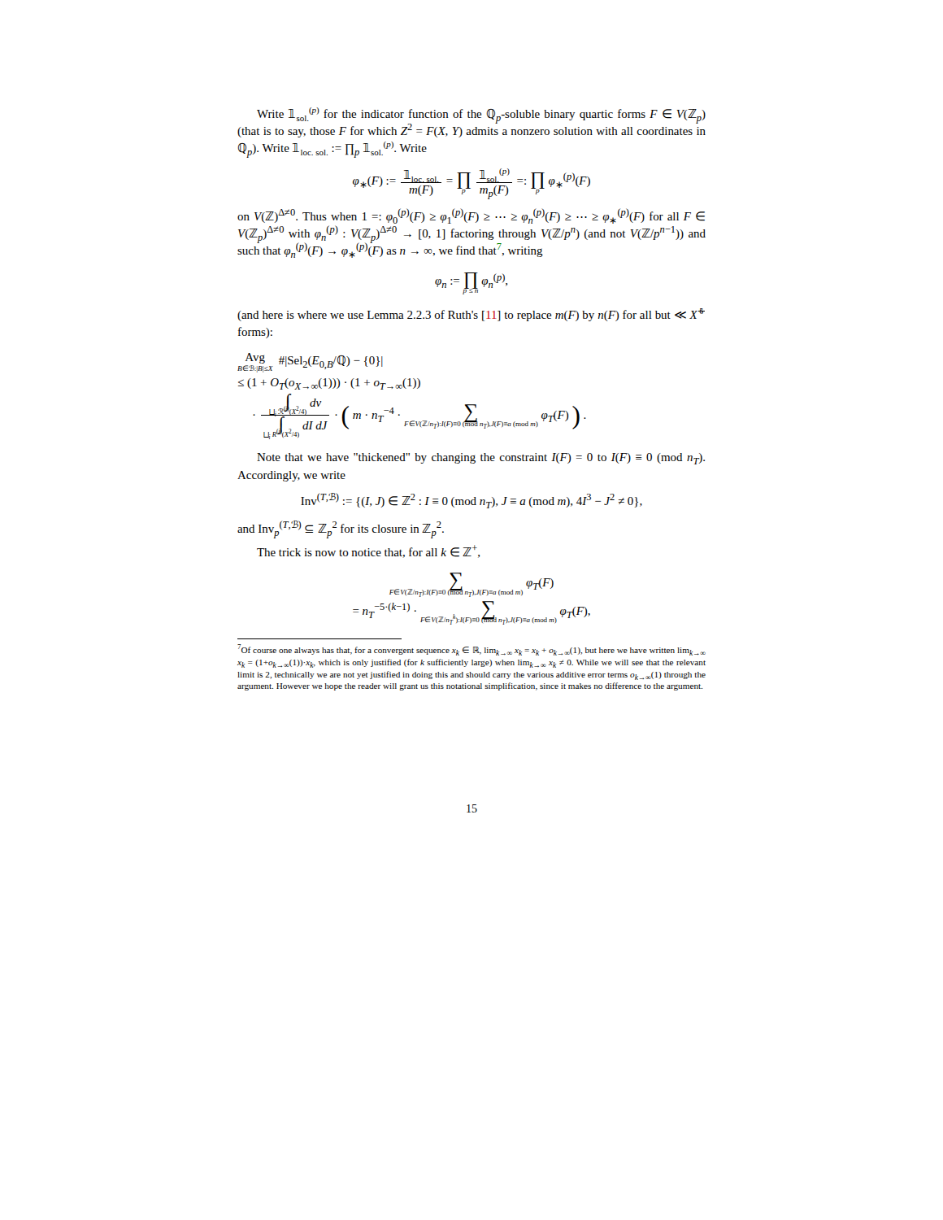Write 𝟙sol.(p) for the indicator function of the ℚp-soluble binary quartic forms F ∈ V(ℤp) (that is to say, those F for which Z2 = F(X, Y) admits a nonzero solution with all coordinates in ℚp). Write 𝟙loc. sol. := ∏p 𝟙sol.(p). Write
φ∗(F) := 𝟙loc. sol. m(F) = ∏p 𝟙sol.(p) mp(F) =: ∏p φ∗(p)(F)
on V(ℤ)Δ≠0. Thus when 1 =: φ0(p)(F) ≥ φ1(p)(F) ≥ ⋯ ≥ φn(p)(F) ≥ ⋯ ≥ φ∗(p)(F) for all F ∈ V(ℤp)Δ≠0 with φn(p) : V(ℤp)Δ≠0 → [0, 1] factoring through V(ℤ/pn) (and not V(ℤ/pn−1)) and such that φn(p)(F) → φ∗(p)(F) as n → ∞, we find that7, writing
φn := ∏p ≤ n φn(p),
(and here is where we use Lemma 2.2.3 of Ruth's [11] to replace m(F) by n(F) for all but ≪ X56 forms):
Avg B∈ℬ:|B|≤X #|Sel2(E0,B/ℚ) − {0}| ≤ (1 + OT(oX→∞(1))) · (1 + oT→∞(1)) · ∫⨆i ℛ(i)(X2/4) dv ∫⨆i R(i)(X2/4) dI dJ · ( m · nT−4 · ∑ F∈V(ℤ/nT):I(F)≡0 (mod nT),J(F)≡a (mod m) φT(F) ) .
Note that we have "thickened" by changing the constraint I(F) = 0 to I(F) ≡ 0 (mod nT). Accordingly, we write
Inv(T,ℬ) := {(I, J) ∈ ℤ2 : I ≡ 0 (mod nT), J ≡ a (mod m), 4I3 − J2 ≠ 0},
and Invp(T,ℬ) ⊆ ℤp2 for its closure in ℤp2.
The trick is now to notice that, for all k ∈ ℤ+,
∑ F∈V(ℤ/nT):I(F)≡0 (mod nT),J(F)≡a (mod m) φT(F) = nT−5·(k−1) · ∑ F∈V(ℤ/nTk):I(F)≡0 (mod nT),J(F)≡a (mod m) φT(F),
7Of course one always has that, for a convergent sequence xk ∈ ℝ, limk→∞ xk = xk + ok→∞(1), but here we have written limk→∞ xk = (1+ok→∞(1))·xk, which is only justified (for k sufficiently large) when limk→∞ xk ≠ 0. While we will see that the relevant limit is 2, technically we are not yet justified in doing this and should carry the various additive error terms ok→∞(1) through the argument. However we hope the reader will grant us this notational simplification, since it makes no difference to the argument.
15